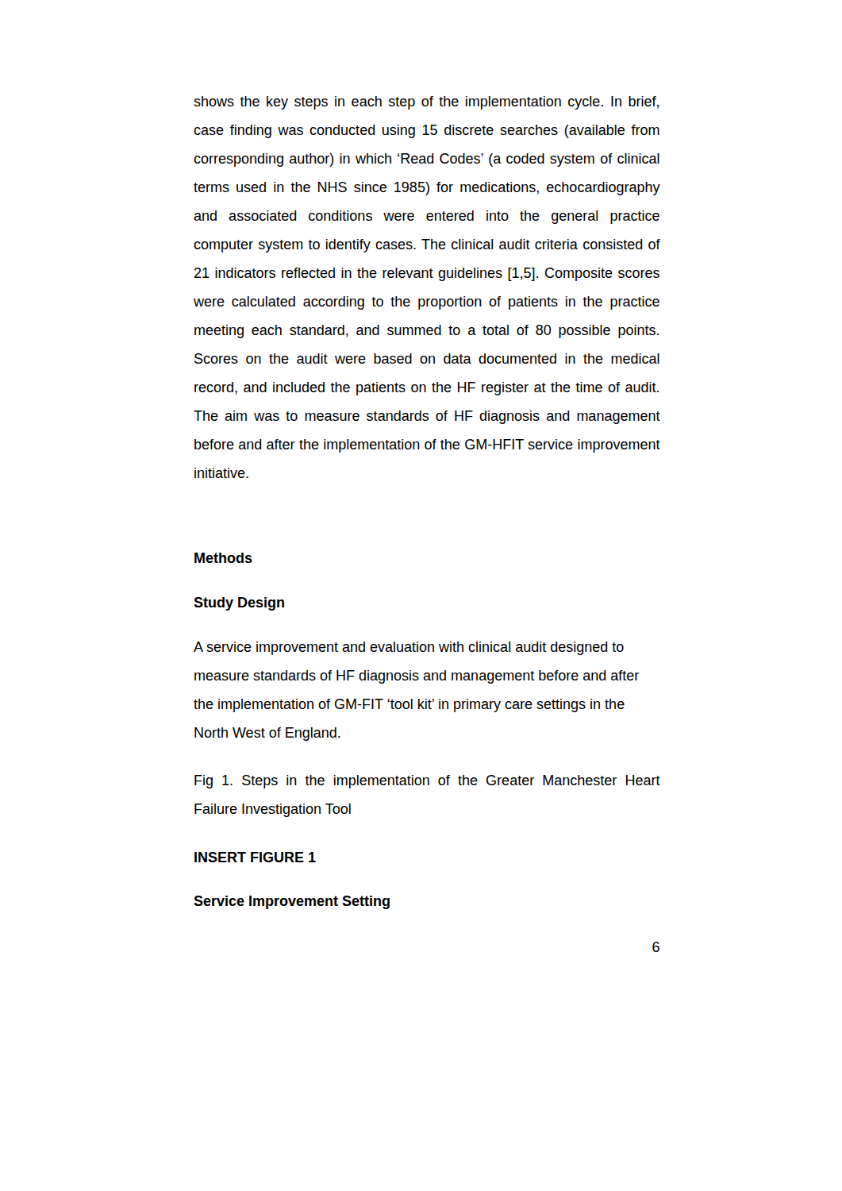shows the key steps in each step of the implementation cycle. In brief, case finding was conducted using 15 discrete searches (available from corresponding author) in which ‘Read Codes’ (a coded system of clinical terms used in the NHS since 1985) for medications, echocardiography and associated conditions were entered into the general practice computer system to identify cases. The clinical audit criteria consisted of 21 indicators reflected in the relevant guidelines [1,5]. Composite scores were calculated according to the proportion of patients in the practice meeting each standard, and summed to a total of 80 possible points. Scores on the audit were based on data documented in the medical record, and included the patients on the HF register at the time of audit. The aim was to measure standards of HF diagnosis and management before and after the implementation of the GM-HFIT service improvement initiative.
Methods
Study Design
A service improvement and evaluation with clinical audit designed to measure standards of HF diagnosis and management before and after the implementation of GM-FIT ‘tool kit’ in primary care settings in the North West of England.
Fig 1. Steps in the implementation of the Greater Manchester Heart Failure Investigation Tool
INSERT FIGURE 1
Service Improvement Setting
6